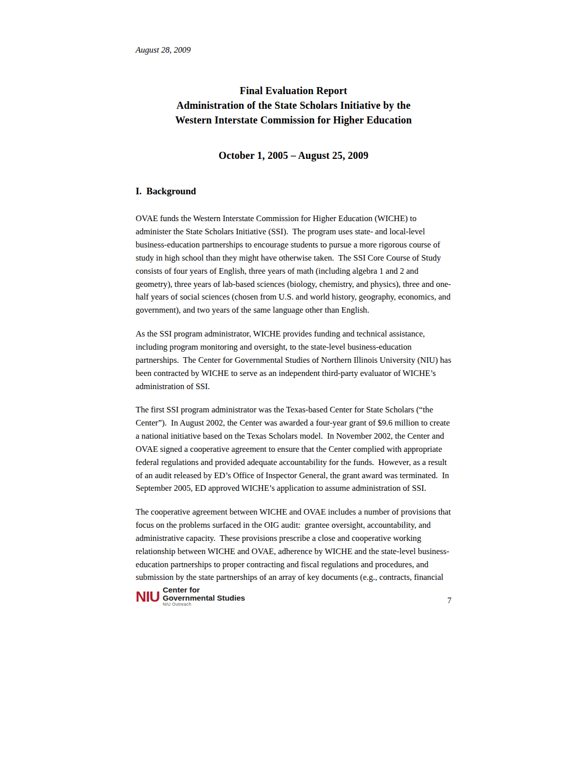August 28, 2009
Final Evaluation Report
Administration of the State Scholars Initiative by the
Western Interstate Commission for Higher Education
October 1, 2005 – August 25, 2009
I. Background
OVAE funds the Western Interstate Commission for Higher Education (WICHE) to administer the State Scholars Initiative (SSI). The program uses state- and local-level business-education partnerships to encourage students to pursue a more rigorous course of study in high school than they might have otherwise taken. The SSI Core Course of Study consists of four years of English, three years of math (including algebra 1 and 2 and geometry), three years of lab-based sciences (biology, chemistry, and physics), three and one-half years of social sciences (chosen from U.S. and world history, geography, economics, and government), and two years of the same language other than English.
As the SSI program administrator, WICHE provides funding and technical assistance, including program monitoring and oversight, to the state-level business-education partnerships. The Center for Governmental Studies of Northern Illinois University (NIU) has been contracted by WICHE to serve as an independent third-party evaluator of WICHE’s administration of SSI.
The first SSI program administrator was the Texas-based Center for State Scholars (“the Center”). In August 2002, the Center was awarded a four-year grant of $9.6 million to create a national initiative based on the Texas Scholars model. In November 2002, the Center and OVAE signed a cooperative agreement to ensure that the Center complied with appropriate federal regulations and provided adequate accountability for the funds. However, as a result of an audit released by ED’s Office of Inspector General, the grant award was terminated. In September 2005, ED approved WICHE’s application to assume administration of SSI.
The cooperative agreement between WICHE and OVAE includes a number of provisions that focus on the problems surfaced in the OIG audit: grantee oversight, accountability, and administrative capacity. These provisions prescribe a close and cooperative working relationship between WICHE and OVAE, adherence by WICHE and the state-level business-education partnerships to proper contracting and fiscal regulations and procedures, and submission by the state partnerships of an array of key documents (e.g., contracts, financial
NIU Center for Governmental Studies NIU Outreach
7